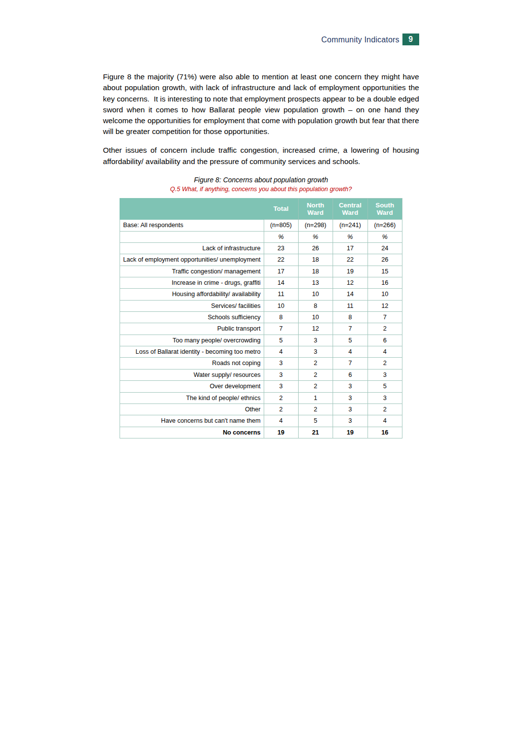Community Indicators
9
Figure 8 the majority (71%) were also able to mention at least one concern they might have about population growth, with lack of infrastructure and lack of employment opportunities the key concerns. It is interesting to note that employment prospects appear to be a double edged sword when it comes to how Ballarat people view population growth – on one hand they welcome the opportunities for employment that come with population growth but fear that there will be greater competition for those opportunities.
Other issues of concern include traffic congestion, increased crime, a lowering of housing affordability/ availability and the pressure of community services and schools.
Figure 8: Concerns about population growth
Q.5 What, if anything, concerns you about this population growth?
| | Total | North Ward | Central Ward | South Ward |
| --- | --- | --- | --- | --- |
| Base: All respondents | (n=805) | (n=298) | (n=241) | (n=266) |
| | % | % | % | % |
| Lack of infrastructure | 23 | 26 | 17 | 24 |
| Lack of employment opportunities/ unemployment | 22 | 18 | 22 | 26 |
| Traffic congestion/ management | 17 | 18 | 19 | 15 |
| Increase in crime - drugs, graffiti | 14 | 13 | 12 | 16 |
| Housing affordability/ availability | 11 | 10 | 14 | 10 |
| Services/ facilities | 10 | 8 | 11 | 12 |
| Schools sufficiency | 8 | 10 | 8 | 7 |
| Public transport | 7 | 12 | 7 | 2 |
| Too many people/ overcrowding | 5 | 3 | 5 | 6 |
| Loss of Ballarat identity - becoming too metro | 4 | 3 | 4 | 4 |
| Roads not coping | 3 | 2 | 7 | 2 |
| Water supply/ resources | 3 | 2 | 6 | 3 |
| Over development | 3 | 2 | 3 | 5 |
| The kind of people/ ethnics | 2 | 1 | 3 | 3 |
| Other | 2 | 2 | 3 | 2 |
| Have concerns but can't name them | 4 | 5 | 3 | 4 |
| No concerns | 19 | 21 | 19 | 16 |